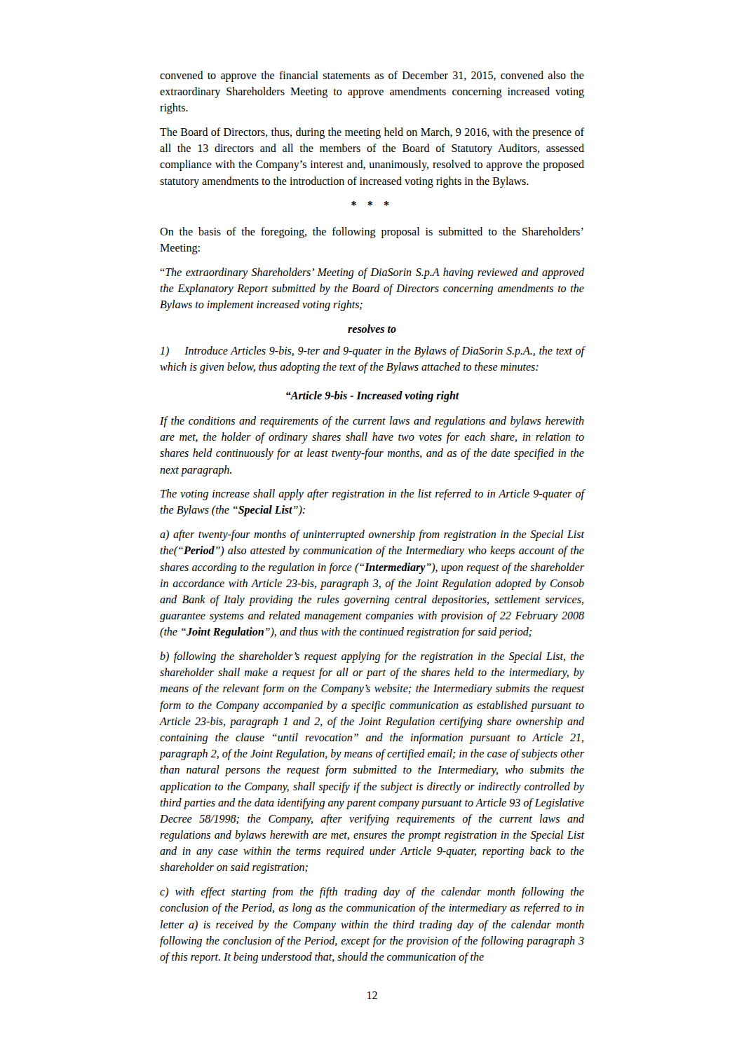convened to approve the financial statements as of December 31, 2015, convened also the extraordinary Shareholders Meeting to approve amendments concerning increased voting rights.
The Board of Directors, thus, during the meeting held on March, 9 2016, with the presence of all the 13 directors and all the members of the Board of Statutory Auditors, assessed compliance with the Company’s interest and, unanimously, resolved to approve the proposed statutory amendments to the introduction of increased voting rights in the Bylaws.
* * *
On the basis of the foregoing, the following proposal is submitted to the Shareholders’ Meeting:
“The extraordinary Shareholders’ Meeting of DiaSorin S.p.A having reviewed and approved the Explanatory Report submitted by the Board of Directors concerning amendments to the Bylaws to implement increased voting rights;
resolves to
1) Introduce Articles 9-bis, 9-ter and 9-quater in the Bylaws of DiaSorin S.p.A., the text of which is given below, thus adopting the text of the Bylaws attached to these minutes:
“Article 9-bis - Increased voting right
If the conditions and requirements of the current laws and regulations and bylaws herewith are met, the holder of ordinary shares shall have two votes for each share, in relation to shares held continuously for at least twenty-four months, and as of the date specified in the next paragraph.
The voting increase shall apply after registration in the list referred to in Article 9-quater of the Bylaws (the “Special List”):
a) after twenty-four months of uninterrupted ownership from registration in the Special List the(“Period”) also attested by communication of the Intermediary who keeps account of the shares according to the regulation in force (“Intermediary”), upon request of the shareholder in accordance with Article 23-bis, paragraph 3, of the Joint Regulation adopted by Consob and Bank of Italy providing the rules governing central depositories, settlement services, guarantee systems and related management companies with provision of 22 February 2008 (the “Joint Regulation”), and thus with the continued registration for said period;
b) following the shareholder’s request applying for the registration in the Special List, the shareholder shall make a request for all or part of the shares held to the intermediary, by means of the relevant form on the Company’s website; the Intermediary submits the request form to the Company accompanied by a specific communication as established pursuant to Article 23-bis, paragraph 1 and 2, of the Joint Regulation certifying share ownership and containing the clause “until revocation” and the information pursuant to Article 21, paragraph 2, of the Joint Regulation, by means of certified email; in the case of subjects other than natural persons the request form submitted to the Intermediary, who submits the application to the Company, shall specify if the subject is directly or indirectly controlled by third parties and the data identifying any parent company pursuant to Article 93 of Legislative Decree 58/1998; the Company, after verifying requirements of the current laws and regulations and bylaws herewith are met, ensures the prompt registration in the Special List and in any case within the terms required under Article 9-quater, reporting back to the shareholder on said registration;
c) with effect starting from the fifth trading day of the calendar month following the conclusion of the Period, as long as the communication of the intermediary as referred to in letter a) is received by the Company within the third trading day of the calendar month following the conclusion of the Period, except for the provision of the following paragraph 3 of this report. It being understood that, should the communication of the
12